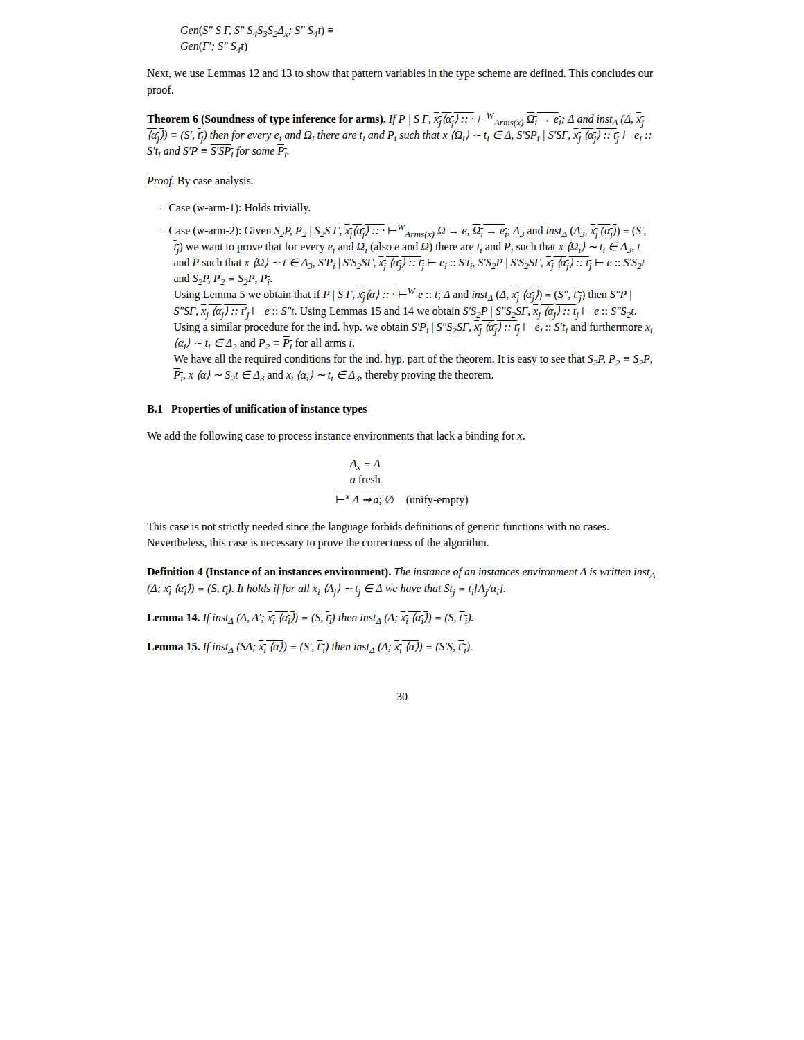Gen(S″ S Γ, S″ S4S3S2Δx; S″ S4t) ≡
Gen(Γ′; S″ S4t)
Next, we use Lemmas 12 and 13 to show that pattern variables in the type scheme are defined. This concludes our proof.
Theorem 6 (Soundness of type inference for arms). If P | S Γ, xj⟨αj⟩ :: · ⊢WArms(x) Ωi → ei; Δ and instΔ (Δ, xj ⟨αj⟩) ≡ (S′, tj) then for every ei and Ωi there are ti and Pi such that x ⟨Ωi⟩ ∼ ti ∈ Δ, S′SPi | S′SΓ, xj ⟨αj⟩ :: tj ⊢ ei :: S′ti and S′P ≡ S′SPi for some Pi.
Proof. By case analysis.
Case (w-arm-1): Holds trivially.
Case (w-arm-2): Given S2P, P2 | S2S Γ, xj⟨αj⟩ :: · ⊢WArms(x) Ω → e, Ωi → ei; Δ3 and instΔ (Δ3, xj (αj)) ≡ (S′, tj) we want to prove that for every ei and Ωi (also e and Ω) there are ti and Pi such that x ⟨Ωi⟩ ∼ ti ∈ Δ3, t and P such that x ⟨Ω⟩ ∼ t ∈ Δ3, S′Pi | S′S2SΓ, xj ⟨αj⟩ :: tj ⊢ ei :: S′ti, S′S2P | S′S2SΓ, xj ⟨αj⟩ :: tj ⊢ e :: S′S2t and S2P, P2 ≡ S2P, Pi.
Using Lemma 5 we obtain that if P | S Γ, xj⟨α⟩ :: · ⊢W e :: t; Δ and instΔ (Δ, xj ⟨αj⟩) ≡ (S″, t′j) then S″P | S″SΓ, xj ⟨αj⟩ :: t′j ⊢ e :: S″t. Using Lemmas 15 and 14 we obtain S′S2P | S″S2SΓ, xj ⟨αj⟩ :: tj ⊢ e :: S″S2t. Using a similar procedure for the ind. hyp. we obtain S′Pi | S″S2SΓ, xj ⟨αj⟩ :: tj ⊢ ei :: S′ti and furthermore xi ⟨αi⟩ ∼ ti ∈ Δ2 and P2 ≡ Pi for all arms i.
We have all the required conditions for the ind. hyp. part of the theorem. It is easy to see that S2P, P2 ≡ S2P, Pi, x ⟨α⟩ ∼ S2t ∈ Δ3 and xi ⟨αi⟩ ∼ ti ∈ Δ3, thereby proving the theorem.
B.1 Properties of unification of instance types
We add the following case to process instance environments that lack a binding for x.
Δx ≡ Δ
a fresh ⊢x Δ ⇝ a; ∅ (unify-empty)
This case is not strictly needed since the language forbids definitions of generic functions with no cases. Nevertheless, this case is necessary to prove the correctness of the algorithm.
Definition 4 (Instance of an instances environment). The instance of an instances environment Δ is written instΔ (Δ; xi ⟨αi⟩) ≡ (S, ti). It holds if for all xi ⟨Aj⟩ ∼ tj ∈ Δ we have that Stj ≡ ti[Aj/αi].
Lemma 14. If instΔ (Δ, Δ′; xi ⟨αi⟩) ≡ (S, ti) then instΔ (Δ; xi ⟨αi⟩) ≡ (S, t′i).
Lemma 15. If instΔ (SΔ; xi ⟨α⟩) ≡ (S′, t′i) then instΔ (Δ; xi ⟨α⟩) ≡ (S′S, t′i).
30